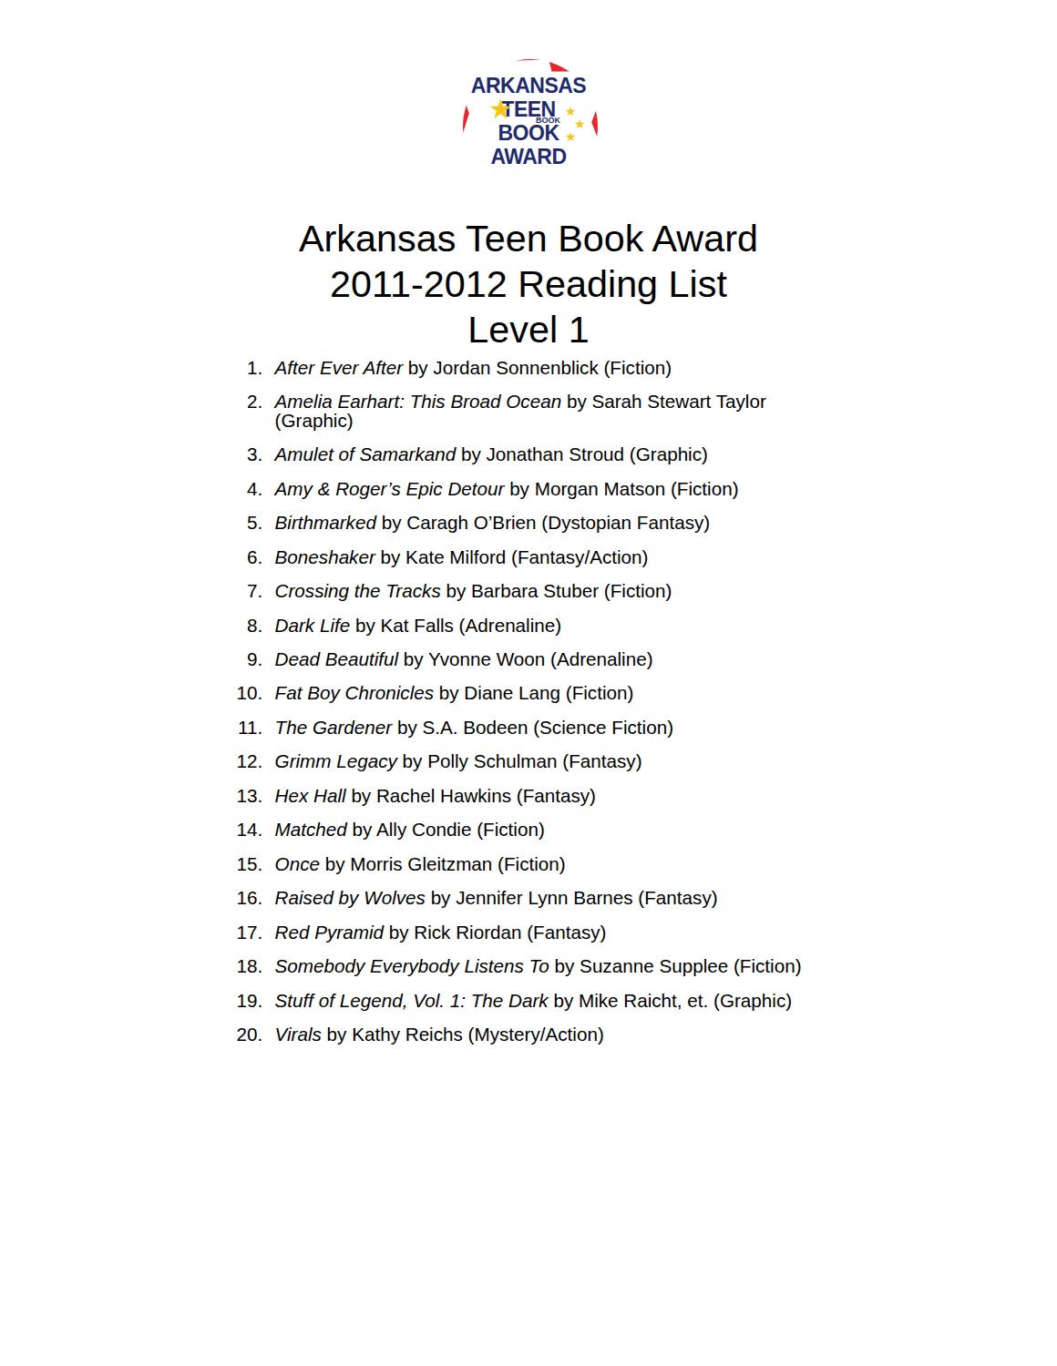ARKANSAS
TEEN
BOOK
AWARD
BOOK
★
★
★
★
Arkansas Teen Book Award 2011-2012 Reading List Level 1
After Ever After by Jordan Sonnenblick (Fiction)
Amelia Earhart: This Broad Ocean by Sarah Stewart Taylor (Graphic)
Amulet of Samarkand by Jonathan Stroud (Graphic)
Amy & Roger’s Epic Detour by Morgan Matson (Fiction)
Birthmarked by Caragh O’Brien (Dystopian Fantasy)
Boneshaker by Kate Milford (Fantasy/Action)
Crossing the Tracks by Barbara Stuber (Fiction)
Dark Life by Kat Falls (Adrenaline)
Dead Beautiful by Yvonne Woon (Adrenaline)
Fat Boy Chronicles by Diane Lang (Fiction)
The Gardener by S.A. Bodeen (Science Fiction)
Grimm Legacy by Polly Schulman (Fantasy)
Hex Hall by Rachel Hawkins (Fantasy)
Matched by Ally Condie (Fiction)
Once by Morris Gleitzman (Fiction)
Raised by Wolves by Jennifer Lynn Barnes (Fantasy)
Red Pyramid by Rick Riordan (Fantasy)
Somebody Everybody Listens To by Suzanne Supplee (Fiction)
Stuff of Legend, Vol. 1: The Dark by Mike Raicht, et. (Graphic)
Virals by Kathy Reichs (Mystery/Action)